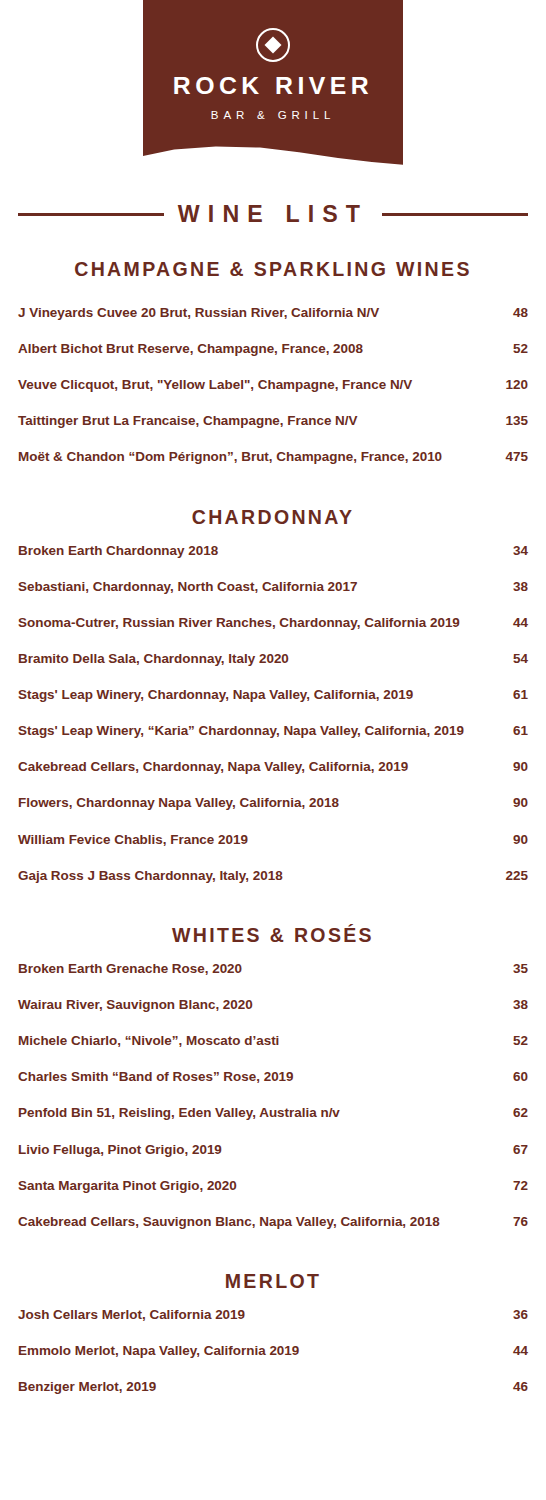ROCK RIVER
BAR & GRILL
WINE LIST
CHAMPAGNE & SPARKLING WINES
J Vineyards Cuvee 20 Brut, Russian River, California N/V 48
Albert Bichot Brut Reserve, Champagne, France, 200852
Veuve Clicquot, Brut, "Yellow Label", Champagne, France N/V 120
Taittinger Brut La Francaise, Champagne, France N/V 135
Moët & Chandon “Dom Pérignon”, Brut, Champagne, France, 2010475
CHARDONNAY
Broken Earth Chardonnay 201834
Sebastiani, Chardonnay, North Coast, California 201738
Sonoma-Cutrer, Russian River Ranches, Chardonnay, California 201944
Bramito Della Sala, Chardonnay, Italy 202054
Stags' Leap Winery, Chardonnay, Napa Valley, California, 201961
Stags' Leap Winery, “Karia” Chardonnay, Napa Valley, California, 201961
Cakebread Cellars, Chardonnay, Napa Valley, California, 201990
Flowers, Chardonnay Napa Valley, California, 201890
William Fevice Chablis, France 201990
Gaja Ross J Bass Chardonnay, Italy, 2018225
WHITES & ROSÉS
Broken Earth Grenache Rose, 202035
Wairau River, Sauvignon Blanc, 202038
Michele Chiarlo, “Nivole”, Moscato d’asti 52
Charles Smith “Band of Roses” Rose, 201960
Penfold Bin 51, Reisling, Eden Valley, Australia n/v 62
Livio Felluga, Pinot Grigio, 201967
Santa Margarita Pinot Grigio, 202072
Cakebread Cellars, Sauvignon Blanc, Napa Valley, California, 201876
MERLOT
Josh Cellars Merlot, California 201936
Emmolo Merlot, Napa Valley, California 201944
Benziger Merlot, 201946